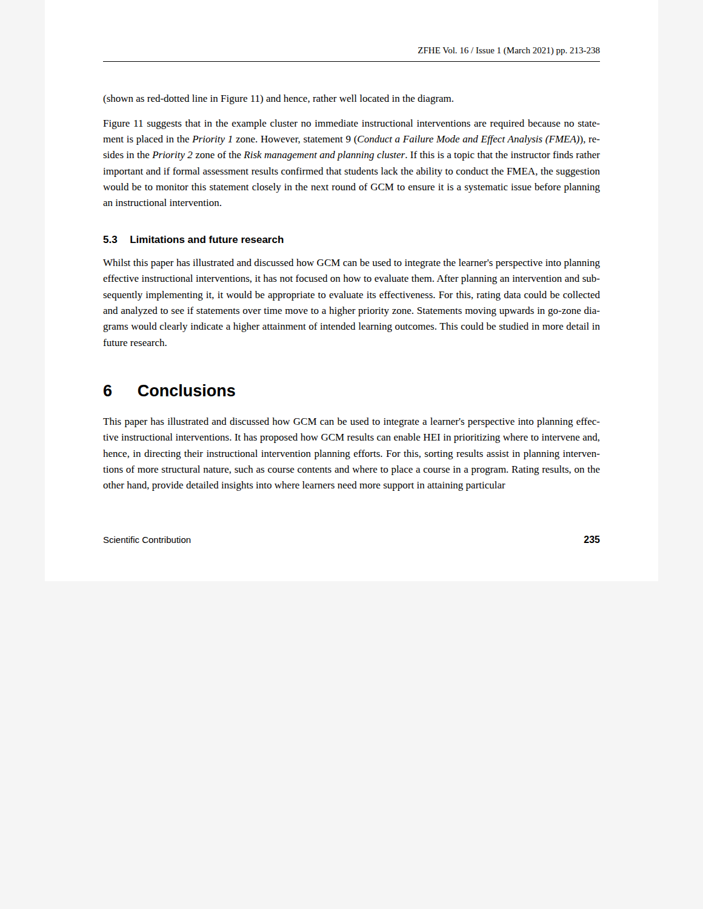ZFHE Vol. 16 / Issue 1 (March 2021) pp. 213-238
(shown as red-dotted line in Figure 11) and hence, rather well located in the diagram.
Figure 11 suggests that in the example cluster no immediate instructional interventions are required because no statement is placed in the Priority 1 zone. However, statement 9 (Conduct a Failure Mode and Effect Analysis (FMEA)), resides in the Priority 2 zone of the Risk management and planning cluster. If this is a topic that the instructor finds rather important and if formal assessment results confirmed that students lack the ability to conduct the FMEA, the suggestion would be to monitor this statement closely in the next round of GCM to ensure it is a systematic issue before planning an instructional intervention.
5.3 Limitations and future research
Whilst this paper has illustrated and discussed how GCM can be used to integrate the learner's perspective into planning effective instructional interventions, it has not focused on how to evaluate them. After planning an intervention and subsequently implementing it, it would be appropriate to evaluate its effectiveness. For this, rating data could be collected and analyzed to see if statements over time move to a higher priority zone. Statements moving upwards in go-zone diagrams would clearly indicate a higher attainment of intended learning outcomes. This could be studied in more detail in future research.
6 Conclusions
This paper has illustrated and discussed how GCM can be used to integrate a learner's perspective into planning effective instructional interventions. It has proposed how GCM results can enable HEI in prioritizing where to intervene and, hence, in directing their instructional intervention planning efforts. For this, sorting results assist in planning interventions of more structural nature, such as course contents and where to place a course in a program. Rating results, on the other hand, provide detailed insights into where learners need more support in attaining particular
Scientific Contribution 235